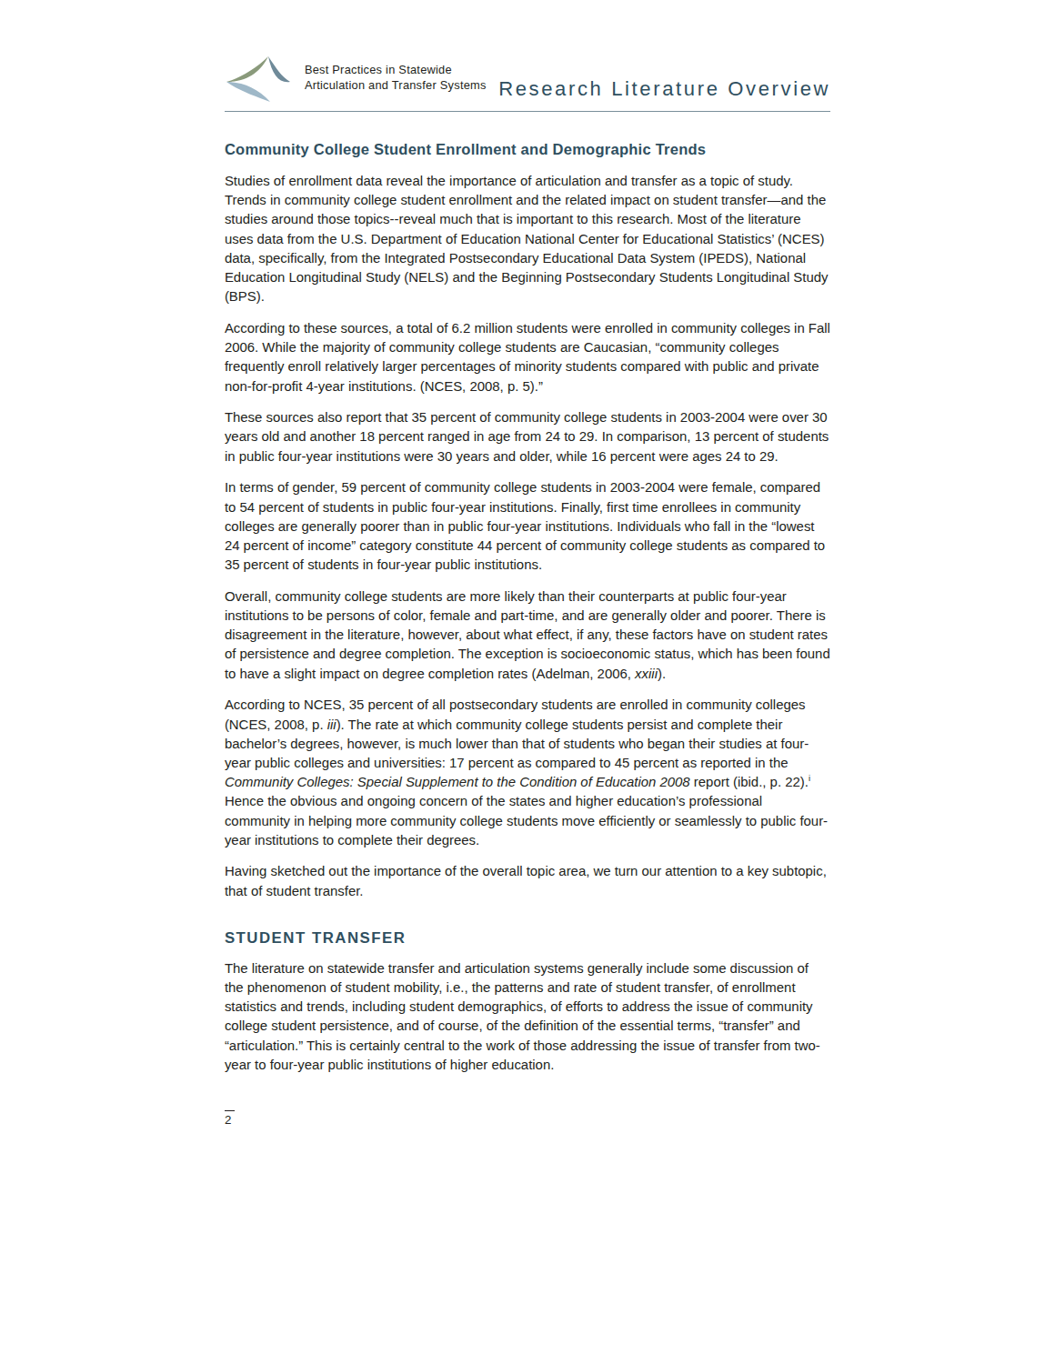Best Practices in Statewide
Articulation and Transfer Systems
Research Literature Overview
Community College Student Enrollment and Demographic Trends
Studies of enrollment data reveal the importance of articulation and transfer as a topic of study. Trends in community college student enrollment and the related impact on student transfer—and the studies around those topics--reveal much that is important to this research. Most of the literature uses data from the U.S. Department of Education National Center for Educational Statistics’ (NCES) data, specifically, from the Integrated Postsecondary Educational Data System (IPEDS), National Education Longitudinal Study (NELS) and the Beginning Postsecondary Students Longitudinal Study (BPS).
According to these sources, a total of 6.2 million students were enrolled in community colleges in Fall 2006. While the majority of community college students are Caucasian, “community colleges frequently enroll relatively larger percentages of minority students compared with public and private non-for-profit 4-year institutions. (NCES, 2008, p. 5).”
These sources also report that 35 percent of community college students in 2003-2004 were over 30 years old and another 18 percent ranged in age from 24 to 29. In comparison, 13 percent of students in public four-year institutions were 30 years and older, while 16 percent were ages 24 to 29.
In terms of gender, 59 percent of community college students in 2003-2004 were female, compared to 54 percent of students in public four-year institutions. Finally, first time enrollees in community colleges are generally poorer than in public four-year institutions. Individuals who fall in the “lowest 24 percent of income” category constitute 44 percent of community college students as compared to 35 percent of students in four-year public institutions.
Overall, community college students are more likely than their counterparts at public four-year institutions to be persons of color, female and part-time, and are generally older and poorer. There is disagreement in the literature, however, about what effect, if any, these factors have on student rates of persistence and degree completion. The exception is socioeconomic status, which has been found to have a slight impact on degree completion rates (Adelman, 2006, xxiii).
According to NCES, 35 percent of all postsecondary students are enrolled in community colleges (NCES, 2008, p. iii). The rate at which community college students persist and complete their bachelor’s degrees, however, is much lower than that of students who began their studies at four-year public colleges and universities: 17 percent as compared to 45 percent as reported in the Community Colleges: Special Supplement to the Condition of Education 2008 report (ibid., p. 22).i Hence the obvious and ongoing concern of the states and higher education’s professional community in helping more community college students move efficiently or seamlessly to public four-year institutions to complete their degrees.
Having sketched out the importance of the overall topic area, we turn our attention to a key subtopic, that of student transfer.
Student Transfer
The literature on statewide transfer and articulation systems generally include some discussion of the phenomenon of student mobility, i.e., the patterns and rate of student transfer, of enrollment statistics and trends, including student demographics, of efforts to address the issue of community college student persistence, and of course, of the definition of the essential terms, “transfer” and “articulation.” This is certainly central to the work of those addressing the issue of transfer from two-year to four-year public institutions of higher education.
2